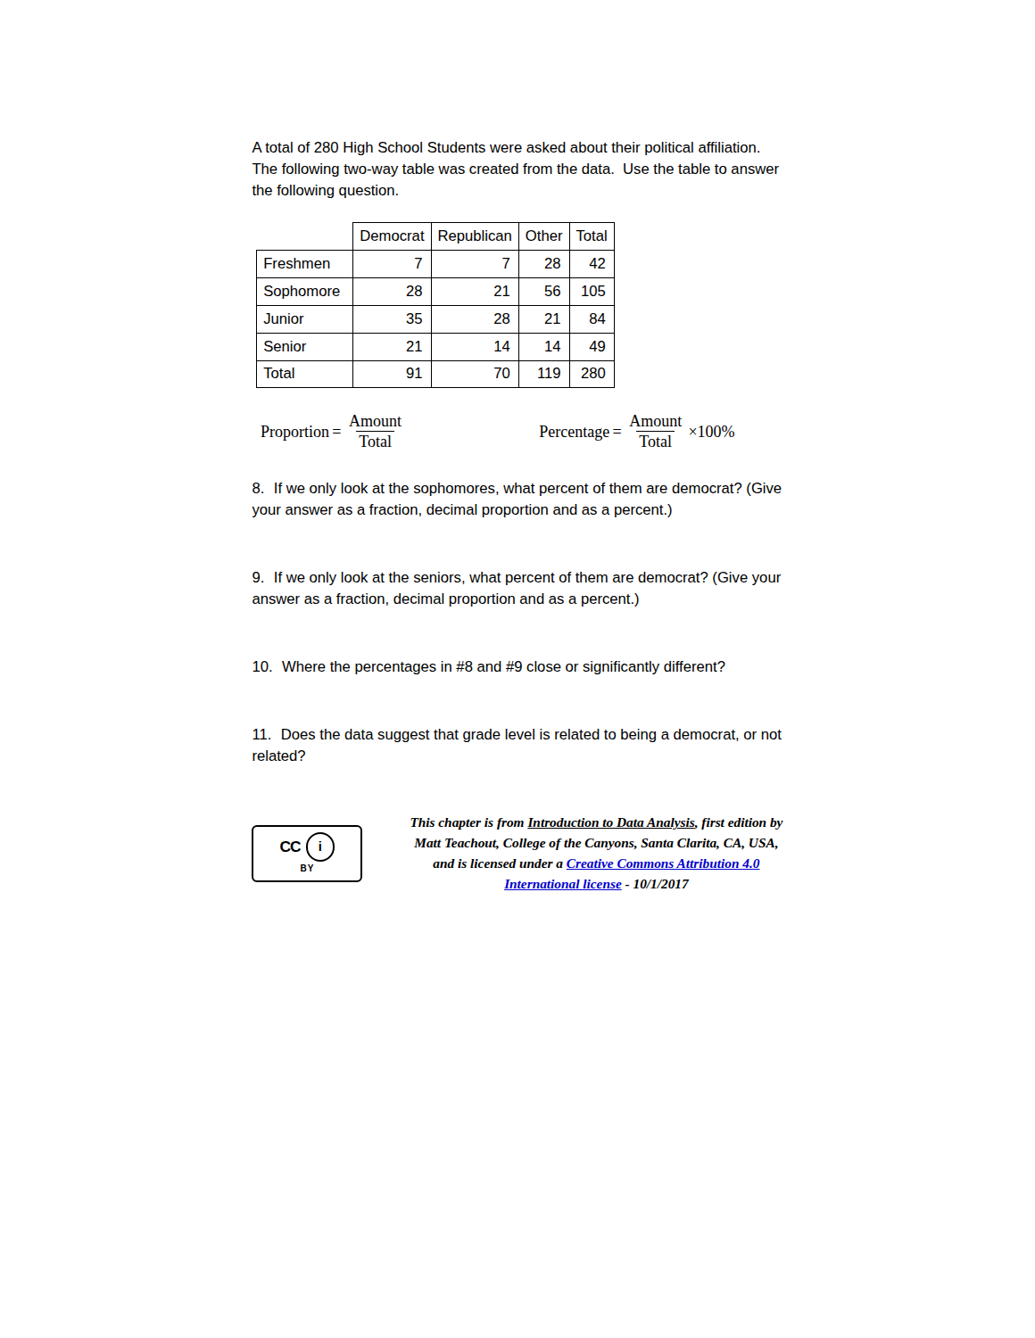A total of 280 High School Students were asked about their political affiliation. The following two-way table was created from the data. Use the table to answer the following question.
| | Democrat | Republican | Other | Total |
| --- | --- | --- | --- | --- |
| Freshmen | 7 | 7 | 28 | 42 |
| Sophomore | 28 | 21 | 56 | 105 |
| Junior | 35 | 28 | 21 | 84 |
| Senior | 21 | 14 | 14 | 49 |
| Total | 91 | 70 | 119 | 280 |
Proportion = Amount Total
Percentage = Amount Total ×100%
8. If we only look at the sophomores, what percent of them are democrat? (Give your answer as a fraction, decimal proportion and as a percent.)
9. If we only look at the seniors, what percent of them are democrat? (Give your answer as a fraction, decimal proportion and as a percent.)
10. Where the percentages in #8 and #9 close or significantly different?
11. Does the data suggest that grade level is related to being a democrat, or not related?
CC i
BY
This chapter is from Introduction to Data Analysis, first edition by Matt Teachout, College of the Canyons, Santa Clarita, CA, USA, and is licensed under a Creative Commons Attribution 4.0 International license - 10/1/2017